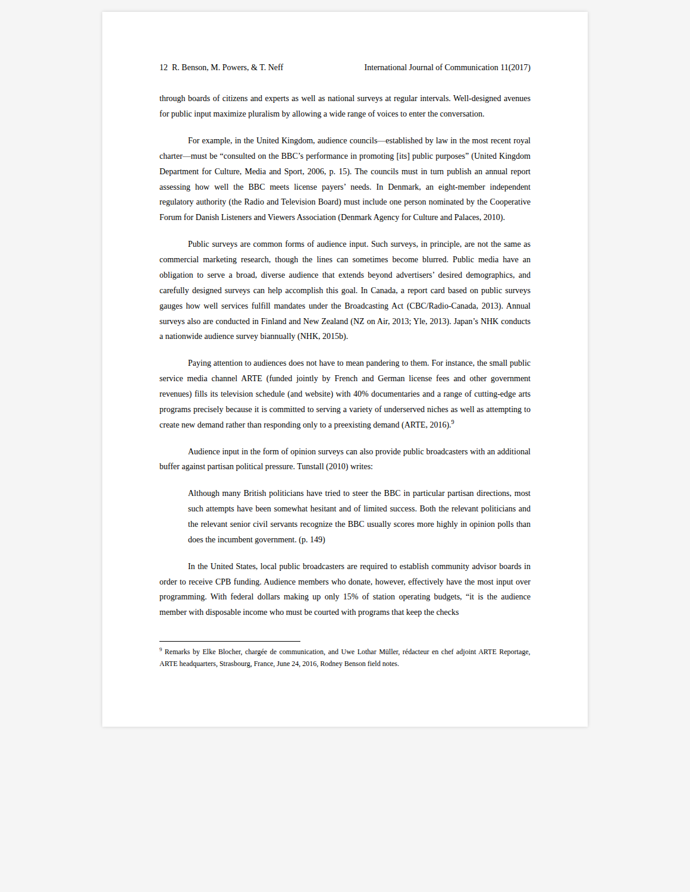12 R. Benson, M. Powers, & T. Neff International Journal of Communication 11(2017)
through boards of citizens and experts as well as national surveys at regular intervals. Well-designed avenues for public input maximize pluralism by allowing a wide range of voices to enter the conversation.
For example, in the United Kingdom, audience councils—established by law in the most recent royal charter—must be “consulted on the BBC’s performance in promoting [its] public purposes” (United Kingdom Department for Culture, Media and Sport, 2006, p. 15). The councils must in turn publish an annual report assessing how well the BBC meets license payers’ needs. In Denmark, an eight-member independent regulatory authority (the Radio and Television Board) must include one person nominated by the Cooperative Forum for Danish Listeners and Viewers Association (Denmark Agency for Culture and Palaces, 2010).
Public surveys are common forms of audience input. Such surveys, in principle, are not the same as commercial marketing research, though the lines can sometimes become blurred. Public media have an obligation to serve a broad, diverse audience that extends beyond advertisers’ desired demographics, and carefully designed surveys can help accomplish this goal. In Canada, a report card based on public surveys gauges how well services fulfill mandates under the Broadcasting Act (CBC/Radio-Canada, 2013). Annual surveys also are conducted in Finland and New Zealand (NZ on Air, 2013; Yle, 2013). Japan’s NHK conducts a nationwide audience survey biannually (NHK, 2015b).
Paying attention to audiences does not have to mean pandering to them. For instance, the small public service media channel ARTE (funded jointly by French and German license fees and other government revenues) fills its television schedule (and website) with 40% documentaries and a range of cutting-edge arts programs precisely because it is committed to serving a variety of underserved niches as well as attempting to create new demand rather than responding only to a preexisting demand (ARTE, 2016).9
Audience input in the form of opinion surveys can also provide public broadcasters with an additional buffer against partisan political pressure. Tunstall (2010) writes:
Although many British politicians have tried to steer the BBC in particular partisan directions, most such attempts have been somewhat hesitant and of limited success. Both the relevant politicians and the relevant senior civil servants recognize the BBC usually scores more highly in opinion polls than does the incumbent government. (p. 149)
In the United States, local public broadcasters are required to establish community advisor boards in order to receive CPB funding. Audience members who donate, however, effectively have the most input over programming. With federal dollars making up only 15% of station operating budgets, “it is the audience member with disposable income who must be courted with programs that keep the checks
9 Remarks by Elke Blocher, chargée de communication, and Uwe Lothar Müller, rédacteur en chef adjoint ARTE Reportage, ARTE headquarters, Strasbourg, France, June 24, 2016, Rodney Benson field notes.